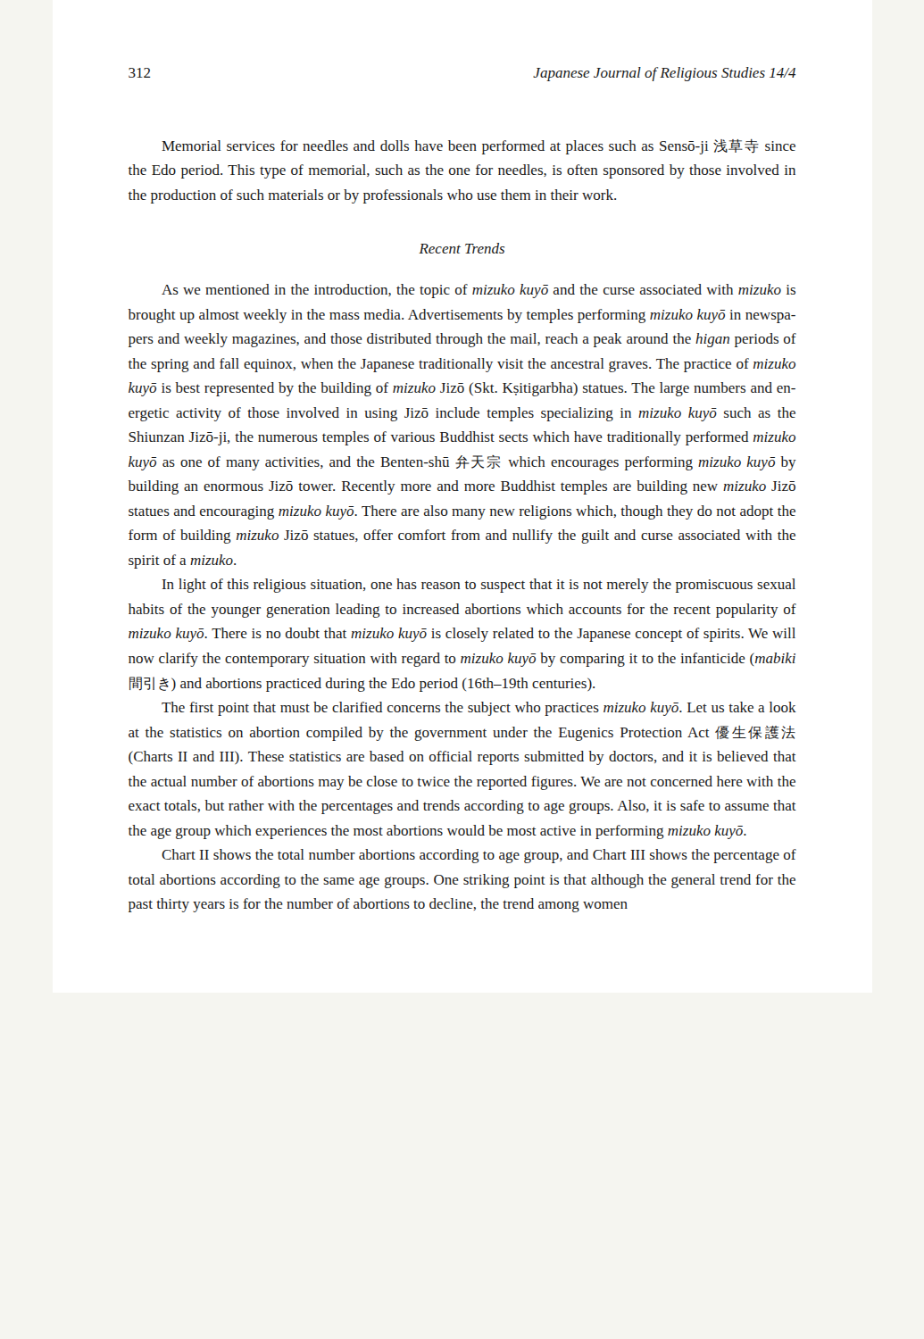312 Japanese Journal of Religious Studies 14/4
Memorial services for needles and dolls have been performed at places such as Sensō-ji 浅草寺 since the Edo period. This type of memorial, such as the one for needles, is often sponsored by those involved in the production of such materials or by professionals who use them in their work.
Recent Trends
As we mentioned in the introduction, the topic of mizuko kuyō and the curse associated with mizuko is brought up almost weekly in the mass media. Advertisements by temples performing mizuko kuyō in newspapers and weekly magazines, and those distributed through the mail, reach a peak around the higan periods of the spring and fall equinox, when the Japanese traditionally visit the ancestral graves. The practice of mizuko kuyō is best represented by the building of mizuko Jizō (Skt. Kṣitigarbha) statues. The large numbers and energetic activity of those involved in using Jizō include temples specializing in mizuko kuyō such as the Shiunzan Jizō-ji, the numerous temples of various Buddhist sects which have traditionally performed mizuko kuyō as one of many activities, and the Benten-shū 弁天宗 which encourages performing mizuko kuyō by building an enormous Jizō tower. Recently more and more Buddhist temples are building new mizuko Jizō statues and encouraging mizuko kuyō. There are also many new religions which, though they do not adopt the form of building mizuko Jizō statues, offer comfort from and nullify the guilt and curse associated with the spirit of a mizuko.
In light of this religious situation, one has reason to suspect that it is not merely the promiscuous sexual habits of the younger generation leading to increased abortions which accounts for the recent popularity of mizuko kuyō. There is no doubt that mizuko kuyō is closely related to the Japanese concept of spirits. We will now clarify the contemporary situation with regard to mizuko kuyō by comparing it to the infanticide (mabiki 間引き) and abortions practiced during the Edo period (16th–19th centuries).
The first point that must be clarified concerns the subject who practices mizuko kuyō. Let us take a look at the statistics on abortion compiled by the government under the Eugenics Protection Act 優生保護法 (Charts II and III). These statistics are based on official reports submitted by doctors, and it is believed that the actual number of abortions may be close to twice the reported figures. We are not concerned here with the exact totals, but rather with the percentages and trends according to age groups. Also, it is safe to assume that the age group which experiences the most abortions would be most active in performing mizuko kuyō.
Chart II shows the total number abortions according to age group, and Chart III shows the percentage of total abortions according to the same age groups. One striking point is that although the general trend for the past thirty years is for the number of abortions to decline, the trend among women